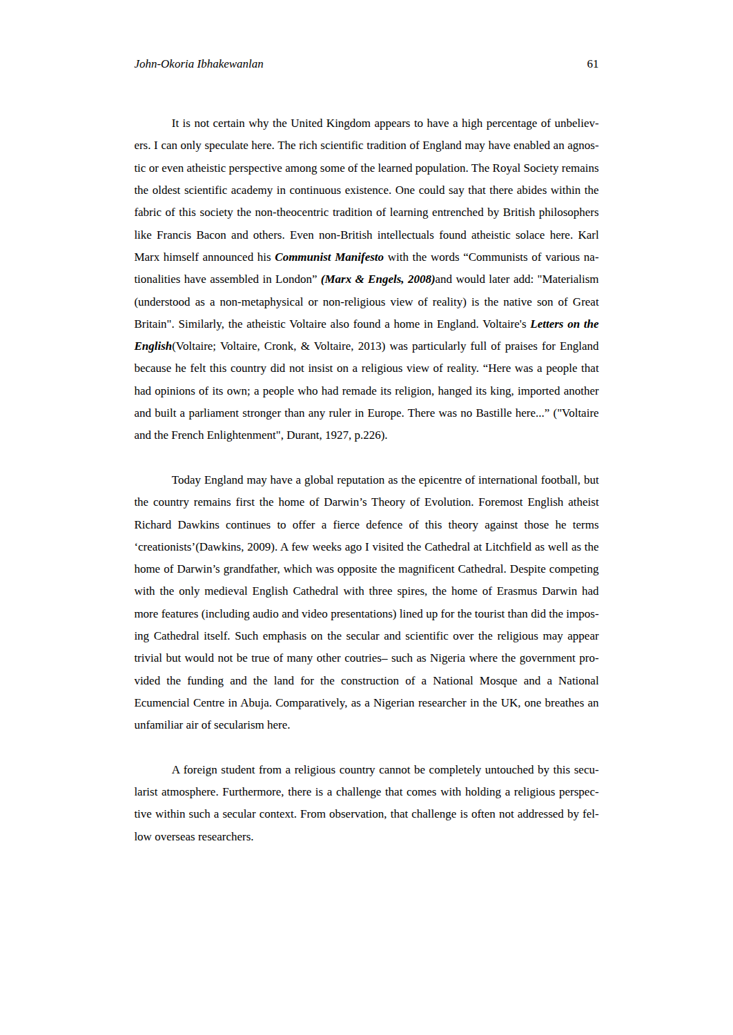John-Okoria Ibhakewanlan 61
It is not certain why the United Kingdom appears to have a high percentage of unbelievers. I can only speculate here. The rich scientific tradition of England may have enabled an agnostic or even atheistic perspective among some of the learned population. The Royal Society remains the oldest scientific academy in continuous existence. One could say that there abides within the fabric of this society the non-theocentric tradition of learning entrenched by British philosophers like Francis Bacon and others. Even non-British intellectuals found atheistic solace here. Karl Marx himself announced his Communist Manifesto with the words “Communists of various nationalities have assembled in London” (Marx & Engels, 2008) and would later add: "Materialism (understood as a non-metaphysical or non-religious view of reality) is the native son of Great Britain". Similarly, the atheistic Voltaire also found a home in England. Voltaire's Letters on the English(Voltaire; Voltaire, Cronk, & Voltaire, 2013) was particularly full of praises for England because he felt this country did not insist on a religious view of reality. “Here was a people that had opinions of its own; a people who had remade its religion, hanged its king, imported another and built a parliament stronger than any ruler in Europe. There was no Bastille here...” ("Voltaire and the French Enlightenment", Durant, 1927, p.226).
Today England may have a global reputation as the epicentre of international football, but the country remains first the home of Darwin’s Theory of Evolution. Foremost English atheist Richard Dawkins continues to offer a fierce defence of this theory against those he terms ‘creationists’(Dawkins, 2009). A few weeks ago I visited the Cathedral at Litchfield as well as the home of Darwin’s grandfather, which was opposite the magnificent Cathedral. Despite competing with the only medieval English Cathedral with three spires, the home of Erasmus Darwin had more features (including audio and video presentations) lined up for the tourist than did the imposing Cathedral itself. Such emphasis on the secular and scientific over the religious may appear trivial but would not be true of many other coutries– such as Nigeria where the government provided the funding and the land for the construction of a National Mosque and a National Ecumencial Centre in Abuja. Comparatively, as a Nigerian researcher in the UK, one breathes an unfamiliar air of secularism here.
A foreign student from a religious country cannot be completely untouched by this secularist atmosphere. Furthermore, there is a challenge that comes with holding a religious perspective within such a secular context. From observation, that challenge is often not addressed by fellow overseas researchers.